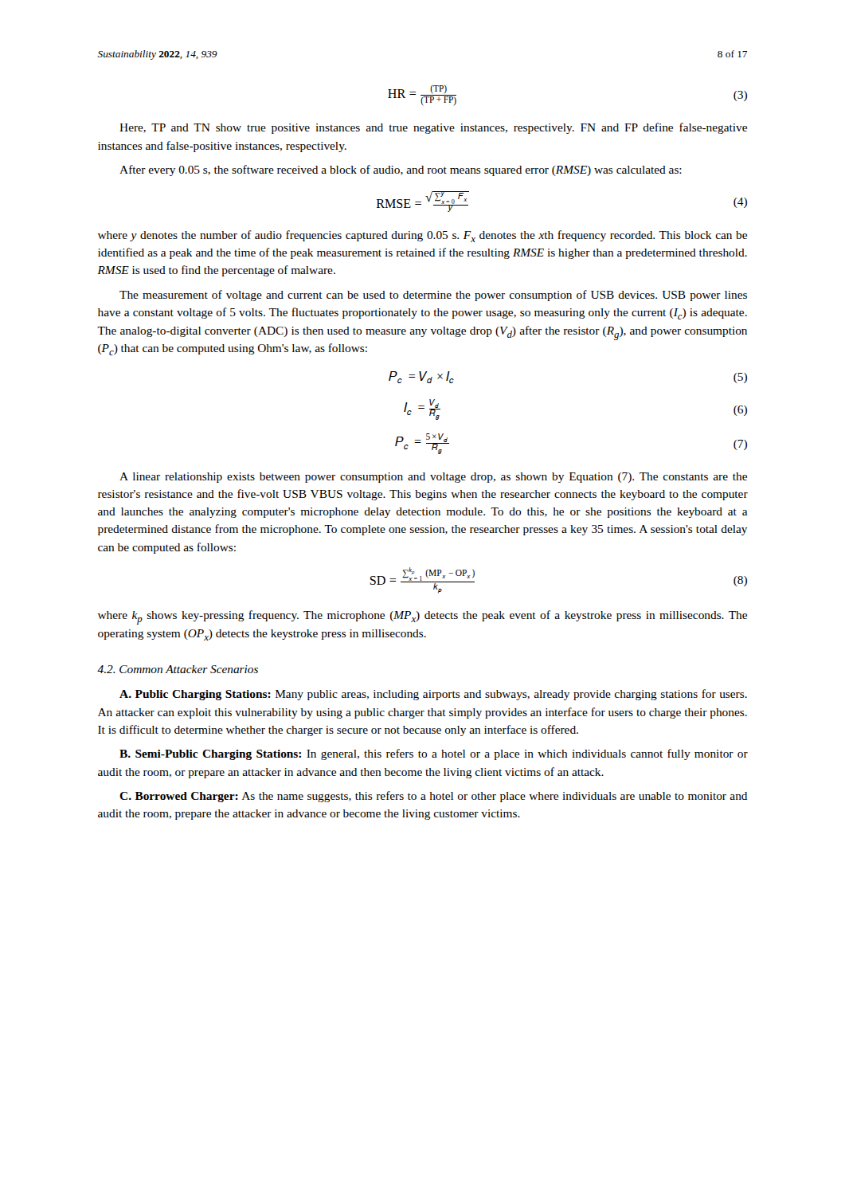Sustainability 2022, 14, 939
8 of 17
HR = (TP) (TP+FP)
(3)
Here, TP and TN show true positive instances and true negative instances, respectively. FN and FP define false-negative instances and false-positive instances, respectively.
After every 0.05 s, the software received a block of audio, and root means squared error (RMSE) was calculated as:
RMSE = ∑ x=0 y Fx y
(4)
where y denotes the number of audio frequencies captured during 0.05 s. Fx denotes the xth frequency recorded. This block can be identified as a peak and the time of the peak measurement is retained if the resulting RMSE is higher than a predetermined threshold. RMSE is used to find the percentage of malware.
The measurement of voltage and current can be used to determine the power consumption of USB devices. USB power lines have a constant voltage of 5 volts. The fluctuates proportionately to the power usage, so measuring only the current (Ic) is adequate. The analog-to-digital converter (ADC) is then used to measure any voltage drop (Vd) after the resistor (Rg), and power consumption (Pc) that can be computed using Ohm's law, as follows:
Pc = Vd × Ic
(5)
Ic = Vd Rg
(6)
Pc = 5×Vd Rg
(7)
A linear relationship exists between power consumption and voltage drop, as shown by Equation (7). The constants are the resistor's resistance and the five-volt USB VBUS voltage. This begins when the researcher connects the keyboard to the computer and launches the analyzing computer's microphone delay detection module. To do this, he or she positions the keyboard at a predetermined distance from the microphone. To complete one session, the researcher presses a key 35 times. A session's total delay can be computed as follows:
SD = ∑ x=1 kp (MPx−OPx) kp
(8)
where kp shows key-pressing frequency. The microphone (MPx) detects the peak event of a keystroke press in milliseconds. The operating system (OPx) detects the keystroke press in milliseconds.
4.2. Common Attacker Scenarios
A. Public Charging Stations: Many public areas, including airports and subways, already provide charging stations for users. An attacker can exploit this vulnerability by using a public charger that simply provides an interface for users to charge their phones. It is difficult to determine whether the charger is secure or not because only an interface is offered.
B. Semi-Public Charging Stations: In general, this refers to a hotel or a place in which individuals cannot fully monitor or audit the room, or prepare an attacker in advance and then become the living client victims of an attack.
C. Borrowed Charger: As the name suggests, this refers to a hotel or other place where individuals are unable to monitor and audit the room, prepare the attacker in advance or become the living customer victims.